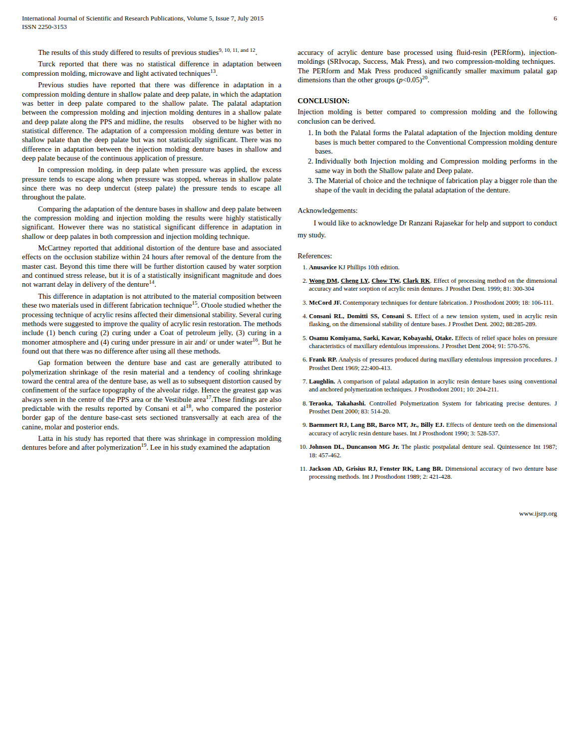International Journal of Scientific and Research Publications, Volume 5, Issue 7, July 2015
ISSN 2250-3153
6
The results of this study differed to results of previous studies9, 10, 11, and 12.
Turck reported that there was no statistical difference in adaptation between compression molding, microwave and light activated techniques13.
Previous studies have reported that there was difference in adaptation in a compression molding denture in shallow palate and deep palate, in which the adaptation was better in deep palate compared to the shallow palate. The palatal adaptation between the compression molding and injection molding dentures in a shallow palate and deep palate along the PPS and midline, the results observed to be higher with no statistical difference. The adaptation of a compression molding denture was better in shallow palate than the deep palate but was not statistically significant. There was no difference in adaptation between the injection molding denture bases in shallow and deep palate because of the continuous application of pressure.
In compression molding, in deep palate when pressure was applied, the excess pressure tends to escape along when pressure was stopped, whereas in shallow palate since there was no deep undercut (steep palate) the pressure tends to escape all throughout the palate.
Comparing the adaptation of the denture bases in shallow and deep palate between the compression molding and injection molding the results were highly statistically significant. However there was no statistical significant difference in adaptation in shallow or deep palates in both compression and injection molding technique.
McCartney reported that additional distortion of the denture base and associated effects on the occlusion stabilize within 24 hours after removal of the denture from the master cast. Beyond this time there will be further distortion caused by water sorption and continued stress release, but it is of a statistically insignificant magnitude and does not warrant delay in delivery of the denture14.
This difference in adaptation is not attributed to the material composition between these two materials used in different fabrication technique15. O'toole studied whether the processing technique of acrylic resins affected their dimensional stability. Several curing methods were suggested to improve the quality of acrylic resin restoration. The methods include (1) bench curing (2) curing under a Coat of petroleum jelly, (3) curing in a monomer atmosphere and (4) curing under pressure in air and/ or under water16. But he found out that there was no difference after using all these methods.
Gap formation between the denture base and cast are generally attributed to polymerization shrinkage of the resin material and a tendency of cooling shrinkage toward the central area of the denture base, as well as to subsequent distortion caused by confinement of the surface topography of the alveolar ridge. Hence the greatest gap was always seen in the centre of the PPS area or the Vestibule area17.These findings are also predictable with the results reported by Consani et al18, who compared the posterior border gap of the denture base-cast sets sectioned transversally at each area of the canine, molar and posterior ends.
Latta in his study has reported that there was shrinkage in compression molding dentures before and after polymerization19. Lee in his study examined the adaptation
accuracy of acrylic denture base processed using fluid-resin (PERform), injection-moldings (SRIvocap, Success, Mak Press), and two compression-molding techniques. The PERform and Mak Press produced significantly smaller maximum palatal gap dimensions than the other groups (p<0.05)20.
CONCLUSION:
Injection molding is better compared to compression molding and the following conclusion can be derived.
In both the Palatal forms the Palatal adaptation of the Injection molding denture bases is much better compared to the Conventional Compression molding denture bases.
Individually both Injection molding and Compression molding performs in the same way in both the Shallow palate and Deep palate.
The Material of choice and the technique of fabrication play a bigger role than the shape of the vault in deciding the palatal adaptation of the denture.
Acknowledgements:
I would like to acknowledge Dr Ranzani Rajasekar for help and support to conduct my study.
References:
Anusavice KJ Phillips 10th edition.
Wong DM, Cheng LY, Chow TW, Clark RK. Effect of processing method on the dimensional accuracy and water sorption of acrylic resin dentures. J Prosthet Dent. 1999; 81: 300-304
McCord JF. Contemporary techniques for denture fabrication. J Prosthodont 2009; 18: 106-111.
Consani RL, Domitti SS, Consani S. Effect of a new tension system, used in acrylic resin flasking, on the dimensional stability of denture bases. J Prosthet Dent. 2002; 88:285-289.
Osamu Komiyama, Saeki, Kawar, Kobayashi, Otake. Effects of relief space holes on pressure characteristics of maxillary edentulous impressions. J Prosthet Dent 2004; 91: 570-576.
Frank RP. Analysis of pressures produced during maxillary edentulous impression procedures. J Prosthet Dent 1969; 22:400-413.
Laughlin. A comparison of palatal adaptation in acrylic resin denture bases using conventional and anchored polymerization techniques. J Prosthodont 2001; 10: 204-211.
Teraoka, Takahashi. Controlled Polymerization System for fabricating precise dentures. J Prosthet Dent 2000; 83: 514-20.
Baemmert RJ, Lang BR, Barco MT, Jr., Billy EJ. Effects of denture teeth on the dimensional accuracy of acrylic resin denture bases. Int J Prosthodont 1990; 3: 528-537.
Johnson DL, Duncanson MG Jr. The plastic postpalatal denture seal. Quintessence Int 1987; 18: 457-462.
Jackson AD, Grisius RJ, Fenster RK, Lang BR. Dimensional accuracy of two denture base processing methods. Int J Prosthodont 1989; 2: 421-428.
www.ijsrp.org